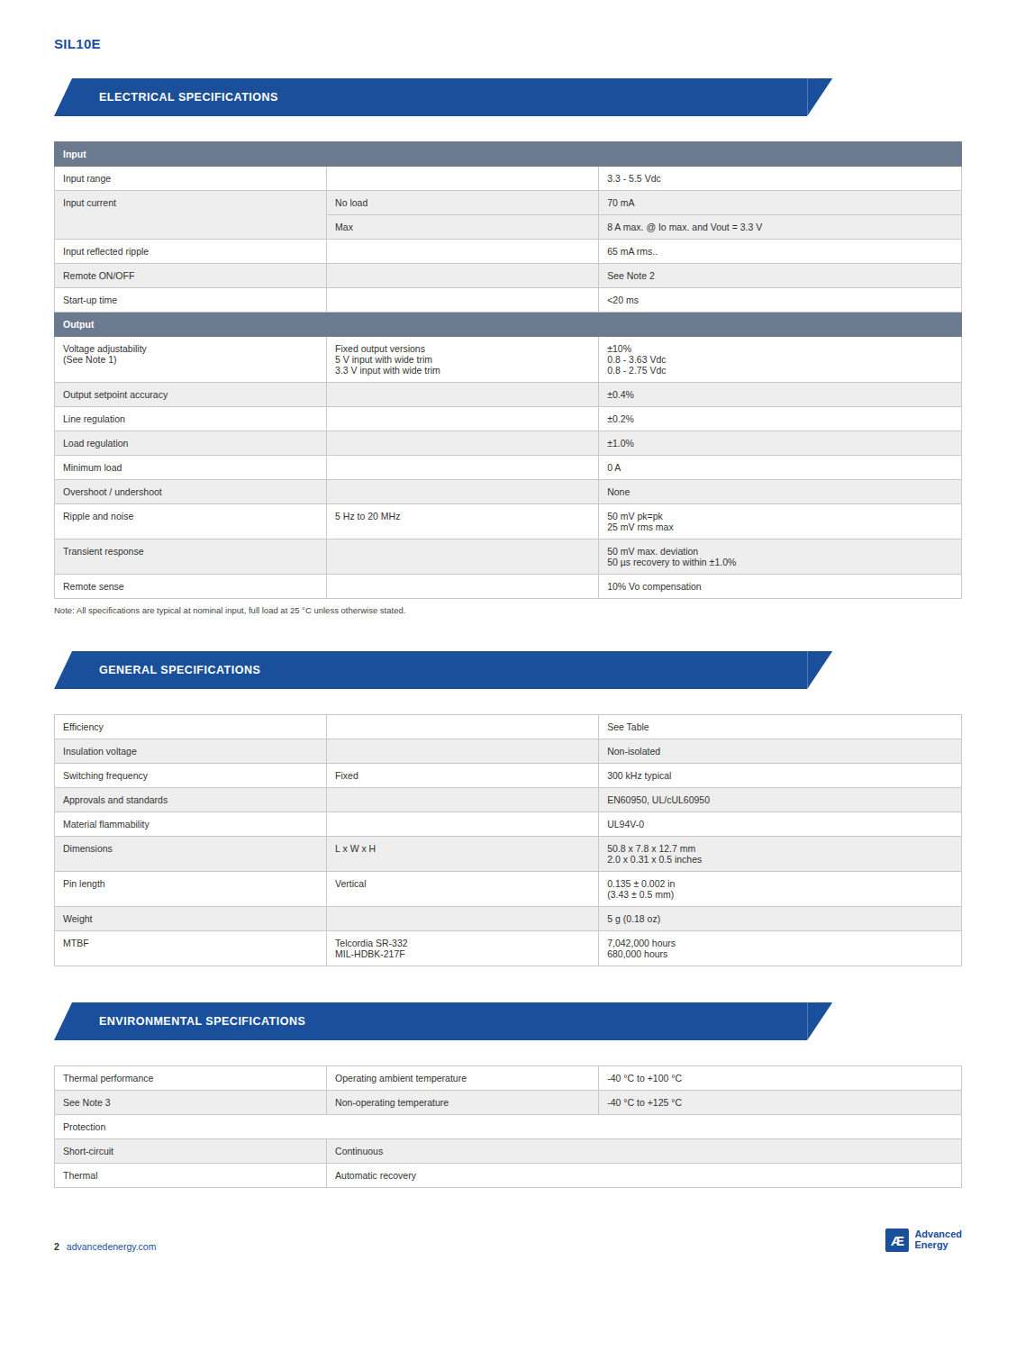SIL10E
ELECTRICAL SPECIFICATIONS
| Input |
| Input range | | 3.3 - 5.5 Vdc |
| Input current | No load | 70 mA |
| Max | 8 A max. @ Io max. and Vout = 3.3 V |
| Input reflected ripple | | 65 mA rms.. |
| Remote ON/OFF | | See Note 2 |
| Start-up time | | <20 ms |
| Output |
| Voltage adjustability (See Note 1) | Fixed output versions 5 V input with wide trim 3.3 V input with wide trim | ±10% 0.8 - 3.63 Vdc 0.8 - 2.75 Vdc |
| Output setpoint accuracy | | ±0.4% |
| Line regulation | | ±0.2% |
| Load regulation | | ±1.0% |
| Minimum load | | 0 A |
| Overshoot / undershoot | | None |
| Ripple and noise | 5 Hz to 20 MHz | 50 mV pk=pk 25 mV rms max |
| Transient response | | 50 mV max. deviation 50 µs recovery to within ±1.0% |
| Remote sense | | 10% Vo compensation |
Note: All specifications are typical at nominal input, full load at 25 °C unless otherwise stated.
GENERAL SPECIFICATIONS
| Efficiency | | See Table |
| Insulation voltage | | Non-isolated |
| Switching frequency | Fixed | 300 kHz typical |
| Approvals and standards | | EN60950, UL/cUL60950 |
| Material flammability | | UL94V-0 |
| Dimensions | L x W x H | 50.8 x 7.8 x 12.7 mm 2.0 x 0.31 x 0.5 inches |
| Pin length | Vertical | 0.135 ± 0.002 in (3.43 ± 0.5 mm) |
| Weight | | 5 g (0.18 oz) |
| MTBF | Telcordia SR-332 MIL-HDBK-217F | 7,042,000 hours 680,000 hours |
ENVIRONMENTAL SPECIFICATIONS
| Thermal performance | Operating ambient temperature | -40 °C to +100 °C |
| See Note 3 | Non-operating temperature | -40 °C to +125 °C |
| Protection |
| Short-circuit | Continuous |
| Thermal | Automatic recovery |
2advancedenergy.com
Æ
Advanced Energy